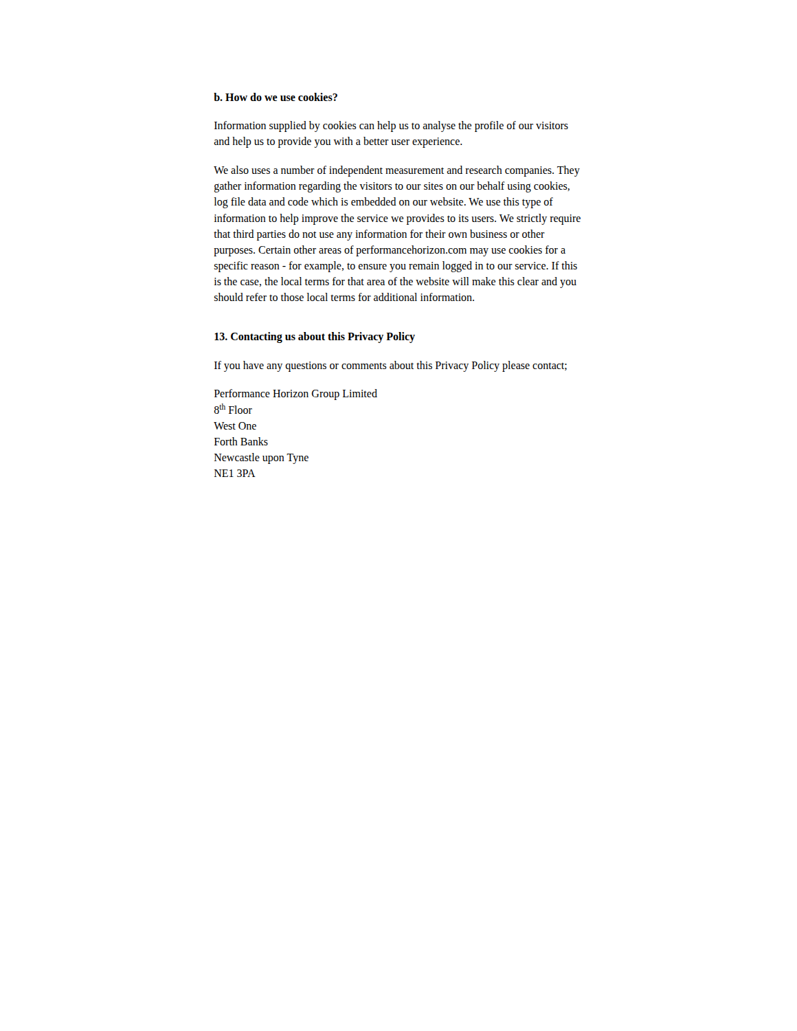b. How do we use cookies?
Information supplied by cookies can help us to analyse the profile of our visitors and help us to provide you with a better user experience.
We also uses a number of independent measurement and research companies. They gather information regarding the visitors to our sites on our behalf using cookies, log file data and code which is embedded on our website. We use this type of information to help improve the service we provides to its users. We strictly require that third parties do not use any information for their own business or other purposes. Certain other areas of performancehorizon.com may use cookies for a specific reason - for example, to ensure you remain logged in to our service. If this is the case, the local terms for that area of the website will make this clear and you should refer to those local terms for additional information.
13. Contacting us about this Privacy Policy
If you have any questions or comments about this Privacy Policy please contact;
Performance Horizon Group Limited
8th Floor
West One
Forth Banks
Newcastle upon Tyne
NE1 3PA